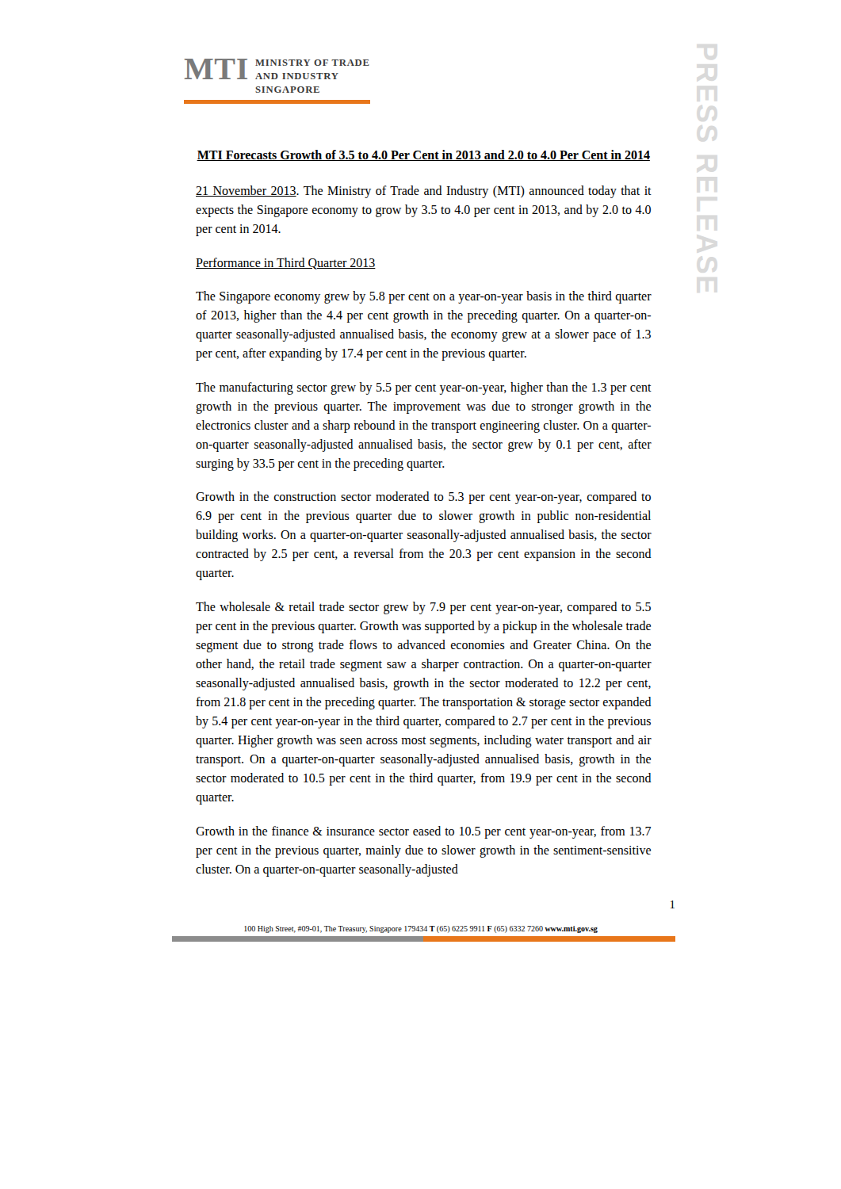PRESS RELEASE
MTI
MINISTRY OF TRADE
AND INDUSTRY
SINGAPORE
MTI Forecasts Growth of 3.5 to 4.0 Per Cent in 2013 and 2.0 to 4.0 Per Cent in 2014
21 November 2013. The Ministry of Trade and Industry (MTI) announced today that it expects the Singapore economy to grow by 3.5 to 4.0 per cent in 2013, and by 2.0 to 4.0 per cent in 2014.
Performance in Third Quarter 2013
The Singapore economy grew by 5.8 per cent on a year-on-year basis in the third quarter of 2013, higher than the 4.4 per cent growth in the preceding quarter. On a quarter-on-quarter seasonally-adjusted annualised basis, the economy grew at a slower pace of 1.3 per cent, after expanding by 17.4 per cent in the previous quarter.
The manufacturing sector grew by 5.5 per cent year-on-year, higher than the 1.3 per cent growth in the previous quarter. The improvement was due to stronger growth in the electronics cluster and a sharp rebound in the transport engineering cluster. On a quarter-on-quarter seasonally-adjusted annualised basis, the sector grew by 0.1 per cent, after surging by 33.5 per cent in the preceding quarter.
Growth in the construction sector moderated to 5.3 per cent year-on-year, compared to 6.9 per cent in the previous quarter due to slower growth in public non-residential building works. On a quarter-on-quarter seasonally-adjusted annualised basis, the sector contracted by 2.5 per cent, a reversal from the 20.3 per cent expansion in the second quarter.
The wholesale & retail trade sector grew by 7.9 per cent year-on-year, compared to 5.5 per cent in the previous quarter. Growth was supported by a pickup in the wholesale trade segment due to strong trade flows to advanced economies and Greater China. On the other hand, the retail trade segment saw a sharper contraction. On a quarter-on-quarter seasonally-adjusted annualised basis, growth in the sector moderated to 12.2 per cent, from 21.8 per cent in the preceding quarter. The transportation & storage sector expanded by 5.4 per cent year-on-year in the third quarter, compared to 2.7 per cent in the previous quarter. Higher growth was seen across most segments, including water transport and air transport. On a quarter-on-quarter seasonally-adjusted annualised basis, growth in the sector moderated to 10.5 per cent in the third quarter, from 19.9 per cent in the second quarter.
Growth in the finance & insurance sector eased to 10.5 per cent year-on-year, from 13.7 per cent in the previous quarter, mainly due to slower growth in the sentiment-sensitive cluster. On a quarter-on-quarter seasonally-adjusted
1
100 High Street, #09-01, The Treasury, Singapore 179434 T (65) 6225 9911 F (65) 6332 7260 www.mti.gov.sg